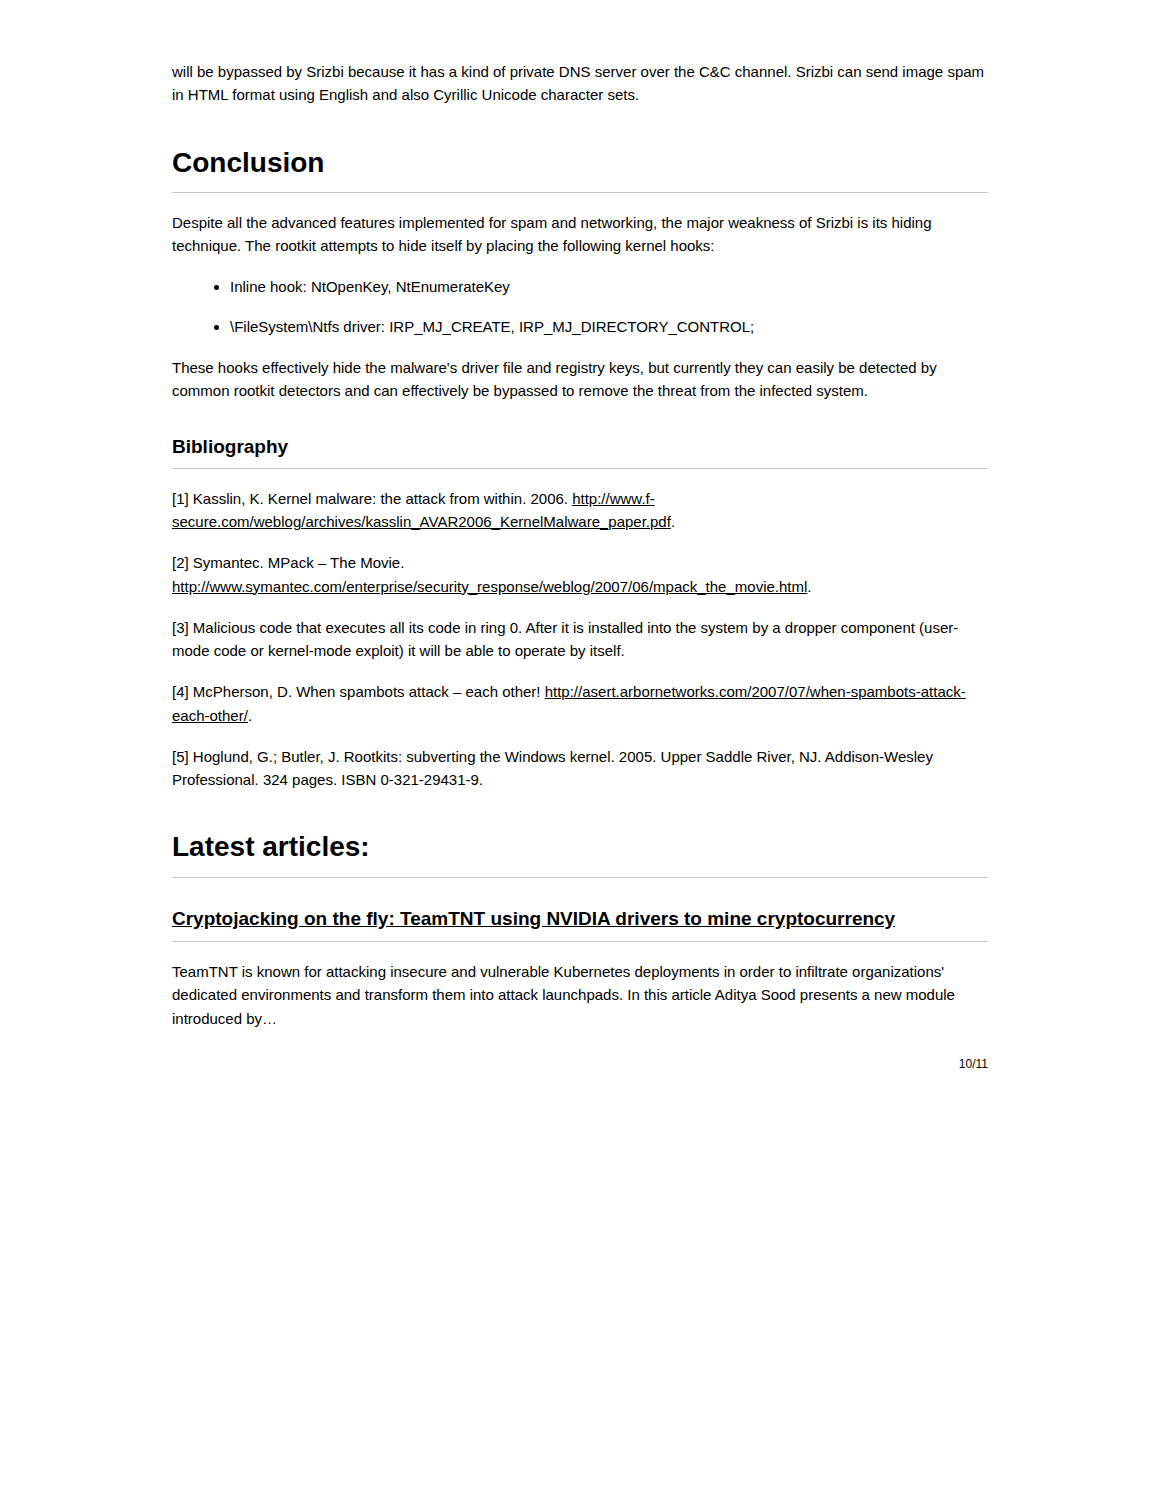will be bypassed by Srizbi because it has a kind of private DNS server over the C&C channel. Srizbi can send image spam in HTML format using English and also Cyrillic Unicode character sets.
Conclusion
Despite all the advanced features implemented for spam and networking, the major weakness of Srizbi is its hiding technique. The rootkit attempts to hide itself by placing the following kernel hooks:
Inline hook: NtOpenKey, NtEnumerateKey
\FileSystem\Ntfs driver: IRP_MJ_CREATE, IRP_MJ_DIRECTORY_CONTROL;
These hooks effectively hide the malware's driver file and registry keys, but currently they can easily be detected by common rootkit detectors and can effectively be bypassed to remove the threat from the infected system.
Bibliography
[1] Kasslin, K. Kernel malware: the attack from within. 2006. http://www.f-secure.com/weblog/archives/kasslin_AVAR2006_KernelMalware_paper.pdf.
[2] Symantec. MPack – The Movie. http://www.symantec.com/enterprise/security_response/weblog/2007/06/mpack_the_movie.html.
[3] Malicious code that executes all its code in ring 0. After it is installed into the system by a dropper component (user-mode code or kernel-mode exploit) it will be able to operate by itself.
[4] McPherson, D. When spambots attack – each other! http://asert.arbornetworks.com/2007/07/when-spambots-attack-each-other/.
[5] Hoglund, G.; Butler, J. Rootkits: subverting the Windows kernel. 2005. Upper Saddle River, NJ. Addison-Wesley Professional. 324 pages. ISBN 0-321-29431-9.
Latest articles:
Cryptojacking on the fly: TeamTNT using NVIDIA drivers to mine cryptocurrency
TeamTNT is known for attacking insecure and vulnerable Kubernetes deployments in order to infiltrate organizations' dedicated environments and transform them into attack launchpads. In this article Aditya Sood presents a new module introduced by…
10/11